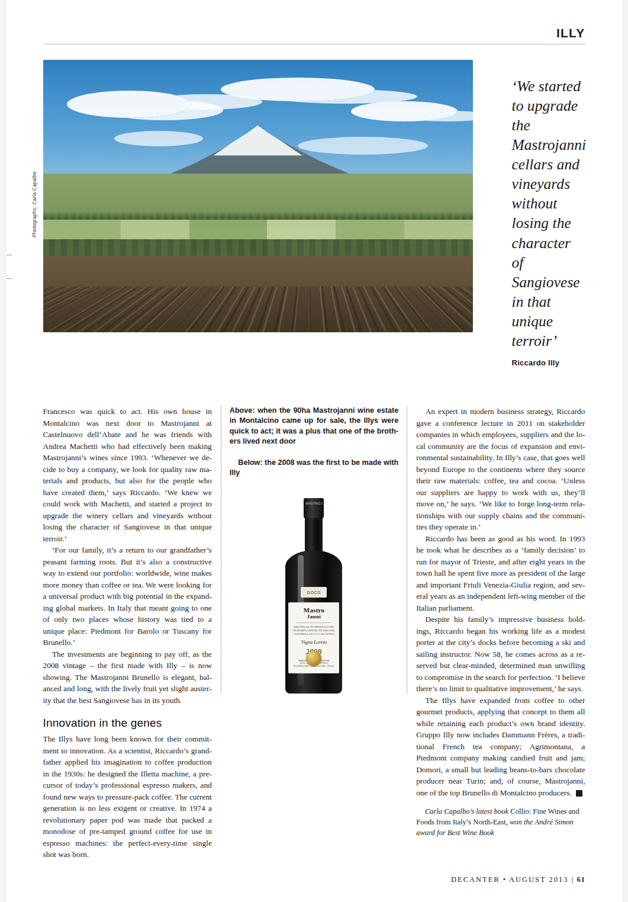ILLY
Photographs: Carla Capalbo
‘We started to upgrade the Mastrojanni cellars and vineyards without losing the character of Sangiovese in that unique terroir’ Riccardo Illy
Francesco was quick to act. His own house in Montalcino was next door to Mastrojanni at Castelnuovo dell’Abate and he was friends with Andrea Machetti who had effectively been making Mastrojanni’s wines since 1993. ‘Whenever we decide to buy a company, we look for quality raw materials and products, but also for the people who have created them,’ says Riccardo. ‘We knew we could work with Machetti, and started a project to upgrade the winery cellars and vineyards without losing the character of Sangiovese in that unique terroir.’
‘For our family, it’s a return to our grandfather’s peasant farming roots. But it’s also a constructive way to extend our portfolio: worldwide, wine makes more money than coffee or tea. We were looking for a universal product with big potential in the expanding global markets. In Italy that meant going to one of only two places whose history was tied to a unique place: Piedmont for Barolo or Tuscany for Brunello.’
The investments are beginning to pay off, as the 2008 vintage – the first made with Illy – is now showing. The Mastrojanni Brunello is elegant, balanced and long, with the lively fruit yet slight austerity that the best Sangiovese has in its youth.
Innovation in the genes
The Illys have long been known for their commitment to innovation. As a scientist, Riccardo’s grandfather applied his imagination to coffee production in the 1930s: he designed the Illetta machine, a precursor of today’s professional espresso makers, and found new ways to pressure-pack coffee. The current generation is no less exigent or creative. In 1974 a revolutionary paper pod was made that packed a monodose of pre-tamped ground coffee for use in espresso machines: the perfect-every-time single shot was born.
Above: when the 90ha Mastrojanni wine estate in Montalcino came up for sale, the Illys were quick to act; it was a plus that one of the brothers lived next door
Below: the 2008 was the first to be made with Illy
MASTROJ
DOCG
MastroJanni
Brunello di Montalcino
Denominazione di Origine Controllata e Garantita
Vigna Loreto
2008
IMBOTTIGLIATO ALL’ORIGINE
DALL’AZIENDA AGRICOLA
MASTROJANNI · MONTALCINO · ITALIA
An expert in modern business strategy, Riccardo gave a conference lecture in 2011 on stakeholder companies in which employees, suppliers and the local community are the focus of expansion and environmental sustainability. In Illy’s case, that goes well beyond Europe to the continents where they source their raw materials: coffee, tea and cocoa. ‘Unless our suppliers are happy to work with us, they’ll move on,’ he says. ‘We like to forge long-term relationships with our supply chains and the communities they operate in.’
Riccardo has been as good as his word. In 1993 he took what he describes as a ‘family decision’ to run for mayor of Trieste, and after eight years in the town hall he spent five more as president of the large and important Friuli Venezia-Giulia region, and several years as an independent left-wing member of the Italian parliament.
Despite his family’s impressive business holdings, Riccardo began his working life as a modest porter at the city’s docks before becoming a ski and sailing instructor. Now 58, he comes across as a reserved but clear-minded, determined man unwilling to compromise in the search for perfection. ‘I believe there’s no limit to qualitative improvement,’ he says.
The Illys have expanded from coffee to other gourmet products, applying that concept to them all while retaining each product’s own brand identity. Gruppo Illy now includes Dammann Frères, a traditional French tea company; Agrimontana, a Piedmont company making candied fruit and jam; Domori, a small but leading beans-to-bars chocolate producer near Turin; and, of course, Mastrojanni, one of the top Brunello di Montalcino producers. D
Carla Capalbo’s latest book Collio: Fine Wines and Foods from Italy’s North-East, won the André Simon award for Best Wine Book
Decanter • August 2013 | 61